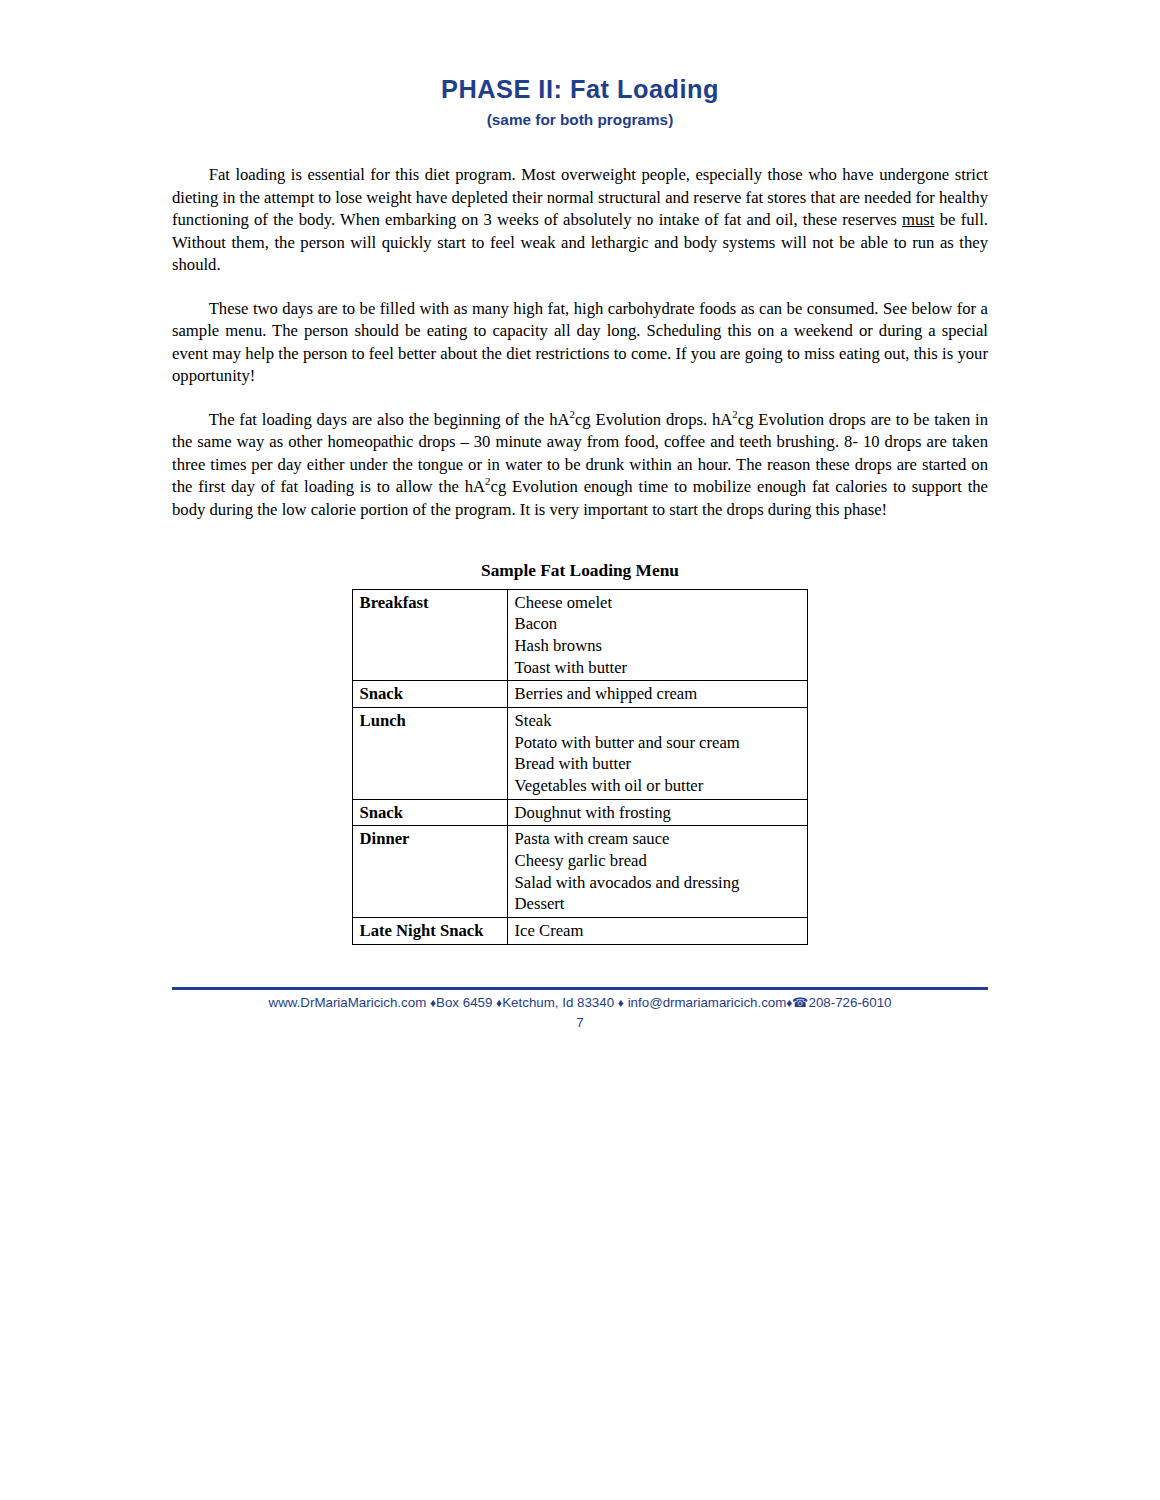PHASE II: Fat Loading
(same for both programs)
Fat loading is essential for this diet program. Most overweight people, especially those who have undergone strict dieting in the attempt to lose weight have depleted their normal structural and reserve fat stores that are needed for healthy functioning of the body. When embarking on 3 weeks of absolutely no intake of fat and oil, these reserves must be full. Without them, the person will quickly start to feel weak and lethargic and body systems will not be able to run as they should.
These two days are to be filled with as many high fat, high carbohydrate foods as can be consumed. See below for a sample menu. The person should be eating to capacity all day long. Scheduling this on a weekend or during a special event may help the person to feel better about the diet restrictions to come. If you are going to miss eating out, this is your opportunity!
The fat loading days are also the beginning of the hA2cg Evolution drops. hA2cg Evolution drops are to be taken in the same way as other homeopathic drops – 30 minute away from food, coffee and teeth brushing. 8- 10 drops are taken three times per day either under the tongue or in water to be drunk within an hour. The reason these drops are started on the first day of fat loading is to allow the hA2cg Evolution enough time to mobilize enough fat calories to support the body during the low calorie portion of the program. It is very important to start the drops during this phase!
Sample Fat Loading Menu
| Breakfast | Cheese omelet Bacon Hash browns Toast with butter |
| Snack | Berries and whipped cream |
| Lunch | Steak Potato with butter and sour cream Bread with butter Vegetables with oil or butter |
| Snack | Doughnut with frosting |
| Dinner | Pasta with cream sauce Cheesy garlic bread Salad with avocados and dressing Dessert |
| Late Night Snack | Ice Cream |
www.DrMariaMaricich.com ♦Box 6459 ♦Ketchum, Id 83340 ♦ info@drmariamaricich.com♦☎208-726-6010
7